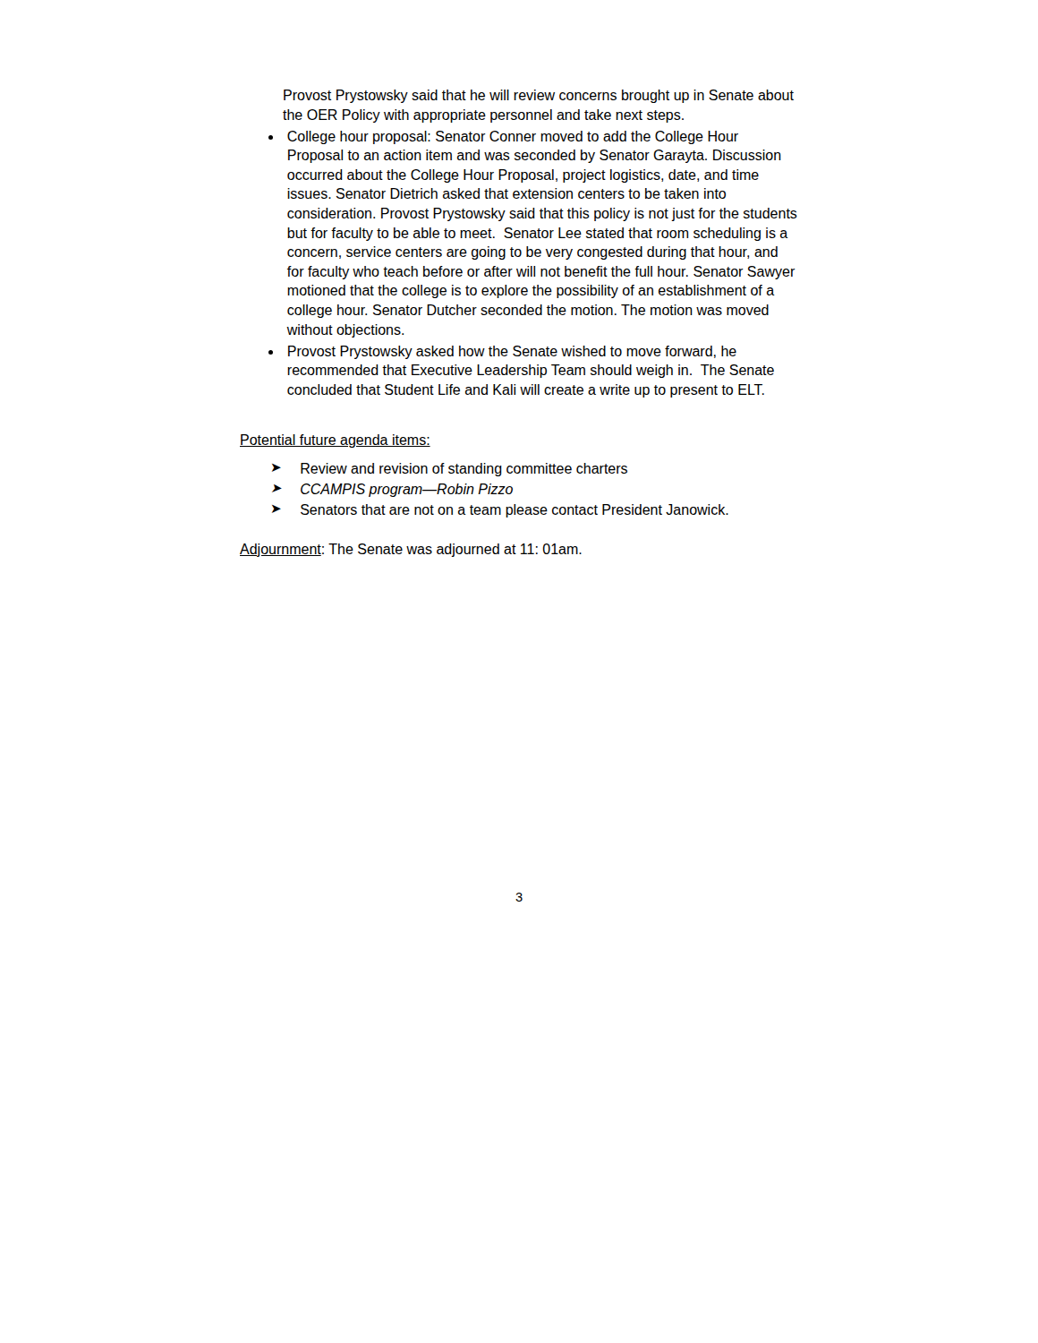Provost Prystowsky said that he will review concerns brought up in Senate about the OER Policy with appropriate personnel and take next steps.
College hour proposal: Senator Conner moved to add the College Hour Proposal to an action item and was seconded by Senator Garayta. Discussion occurred about the College Hour Proposal, project logistics, date, and time issues. Senator Dietrich asked that extension centers to be taken into consideration. Provost Prystowsky said that this policy is not just for the students but for faculty to be able to meet. Senator Lee stated that room scheduling is a concern, service centers are going to be very congested during that hour, and for faculty who teach before or after will not benefit the full hour. Senator Sawyer motioned that the college is to explore the possibility of an establishment of a college hour. Senator Dutcher seconded the motion. The motion was moved without objections.
Provost Prystowsky asked how the Senate wished to move forward, he recommended that Executive Leadership Team should weigh in. The Senate concluded that Student Life and Kali will create a write up to present to ELT.
Potential future agenda items:
Review and revision of standing committee charters
CCAMPIS program—Robin Pizzo
Senators that are not on a team please contact President Janowick.
Adjournment: The Senate was adjourned at 11: 01am.
3